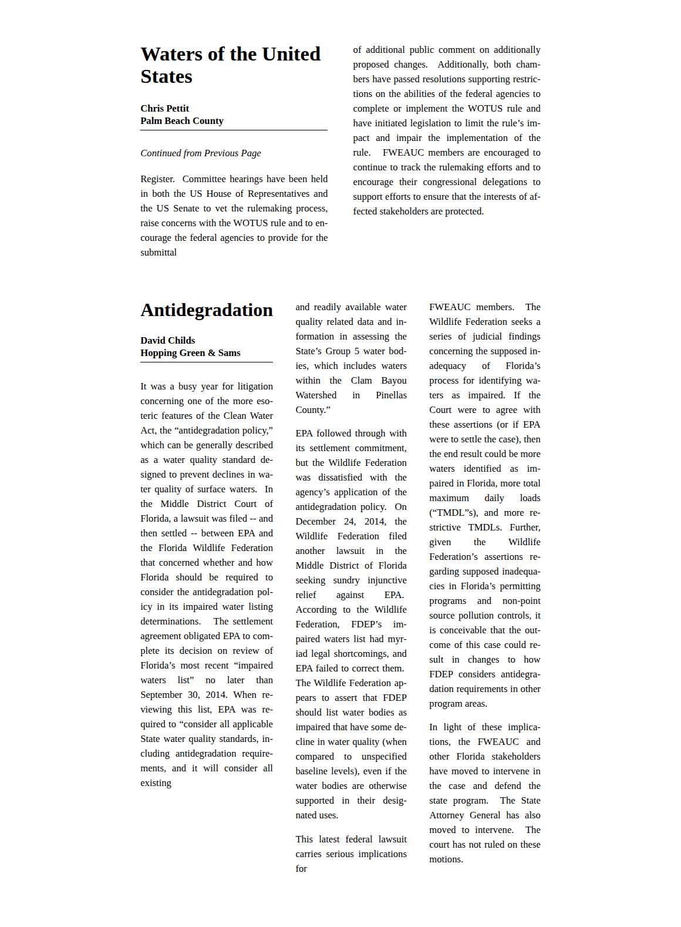Waters of the United States
Chris Pettit
Palm Beach County
Continued from Previous Page
Register. Committee hearings have been held in both the US House of Representatives and the US Senate to vet the rulemaking process, raise concerns with the WOTUS rule and to encourage the federal agencies to provide for the submittal
of additional public comment on additionally proposed changes. Additionally, both chambers have passed resolutions supporting restrictions on the abilities of the federal agencies to complete or implement the WOTUS rule and have initiated legislation to limit the rule’s impact and impair the implementation of the rule. FWEAUC members are encouraged to continue to track the rulemaking efforts and to encourage their congressional delegations to support efforts to ensure that the interests of affected stakeholders are protected.
Antidegradation
David Childs
Hopping Green & Sams
It was a busy year for litigation concerning one of the more esoteric features of the Clean Water Act, the “antidegradation policy,” which can be generally described as a water quality standard designed to prevent declines in water quality of surface waters. In the Middle District Court of Florida, a lawsuit was filed -- and then settled -- between EPA and the Florida Wildlife Federation that concerned whether and how Florida should be required to consider the antidegradation policy in its impaired water listing determinations. The settlement agreement obligated EPA to complete its decision on review of Florida’s most recent “impaired waters list” no later than September 30, 2014. When reviewing this list, EPA was required to “consider all applicable State water quality standards, including antidegradation requirements, and it will consider all existing
and readily available water quality related data and information in assessing the State’s Group 5 water bodies, which includes waters within the Clam Bayou Watershed in Pinellas County.”
EPA followed through with its settlement commitment, but the Wildlife Federation was dissatisfied with the agency’s application of the antidegradation policy. On December 24, 2014, the Wildlife Federation filed another lawsuit in the Middle District of Florida seeking sundry injunctive relief against EPA. According to the Wildlife Federation, FDEP’s impaired waters list had myriad legal shortcomings, and EPA failed to correct them. The Wildlife Federation appears to assert that FDEP should list water bodies as impaired that have some decline in water quality (when compared to unspecified baseline levels), even if the water bodies are otherwise supported in their designated uses.
This latest federal lawsuit carries serious implications for
FWEAUC members. The Wildlife Federation seeks a series of judicial findings concerning the supposed inadequacy of Florida’s process for identifying waters as impaired. If the Court were to agree with these assertions (or if EPA were to settle the case), then the end result could be more waters identified as impaired in Florida, more total maximum daily loads (“TMDL”s), and more restrictive TMDLs. Further, given the Wildlife Federation’s assertions regarding supposed inadequacies in Florida’s permitting programs and non-point source pollution controls, it is conceivable that the outcome of this case could result in changes to how FDEP considers antidegradation requirements in other program areas.
In light of these implications, the FWEAUC and other Florida stakeholders have moved to intervene in the case and defend the state program. The State Attorney General has also moved to intervene. The court has not ruled on these motions.